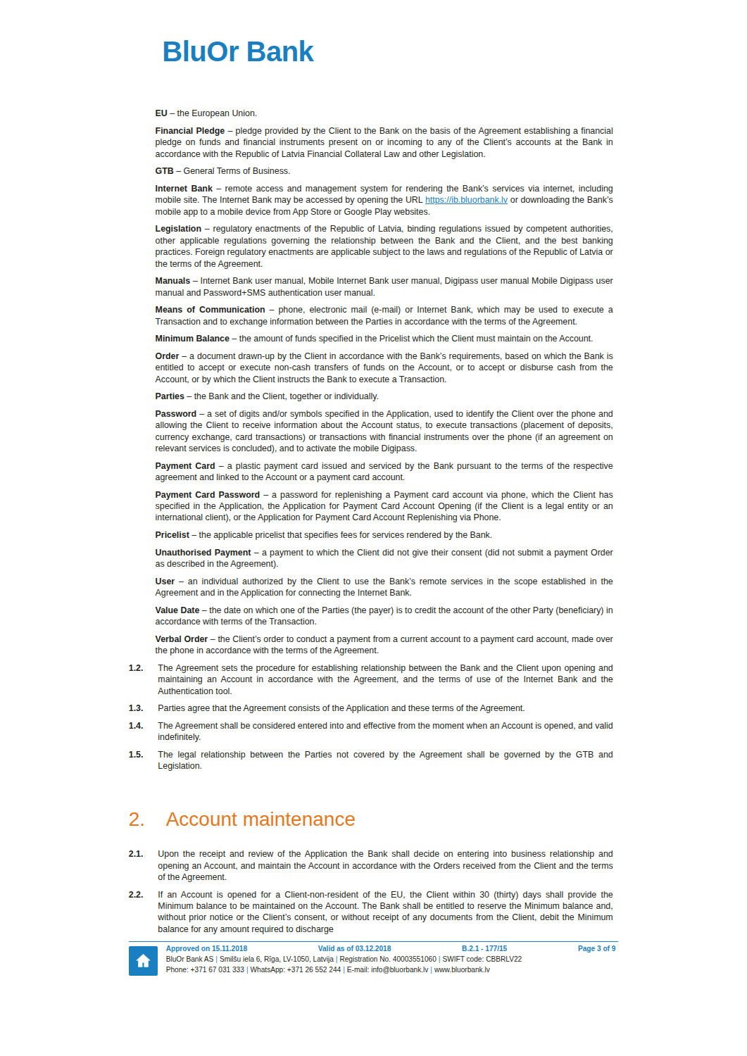BluOr Bank
EU – the European Union.
Financial Pledge – pledge provided by the Client to the Bank on the basis of the Agreement establishing a financial pledge on funds and financial instruments present on or incoming to any of the Client’s accounts at the Bank in accordance with the Republic of Latvia Financial Collateral Law and other Legislation.
GTB – General Terms of Business.
Internet Bank – remote access and management system for rendering the Bank’s services via internet, including mobile site. The Internet Bank may be accessed by opening the URL https://ib.bluorbank.lv or downloading the Bank’s mobile app to a mobile device from App Store or Google Play websites.
Legislation – regulatory enactments of the Republic of Latvia, binding regulations issued by competent authorities, other applicable regulations governing the relationship between the Bank and the Client, and the best banking practices. Foreign regulatory enactments are applicable subject to the laws and regulations of the Republic of Latvia or the terms of the Agreement.
Manuals – Internet Bank user manual, Mobile Internet Bank user manual, Digipass user manual Mobile Digipass user manual and Password+SMS authentication user manual.
Means of Communication – phone, electronic mail (e-mail) or Internet Bank, which may be used to execute a Transaction and to exchange information between the Parties in accordance with the terms of the Agreement.
Minimum Balance – the amount of funds specified in the Pricelist which the Client must maintain on the Account.
Order – a document drawn-up by the Client in accordance with the Bank’s requirements, based on which the Bank is entitled to accept or execute non-cash transfers of funds on the Account, or to accept or disburse cash from the Account, or by which the Client instructs the Bank to execute a Transaction.
Parties – the Bank and the Client, together or individually.
Password – a set of digits and/or symbols specified in the Application, used to identify the Client over the phone and allowing the Client to receive information about the Account status, to execute transactions (placement of deposits, currency exchange, card transactions) or transactions with financial instruments over the phone (if an agreement on relevant services is concluded), and to activate the mobile Digipass.
Payment Card – a plastic payment card issued and serviced by the Bank pursuant to the terms of the respective agreement and linked to the Account or a payment card account.
Payment Card Password – a password for replenishing a Payment card account via phone, which the Client has specified in the Application, the Application for Payment Card Account Opening (if the Client is a legal entity or an international client), or the Application for Payment Card Account Replenishing via Phone.
Pricelist – the applicable pricelist that specifies fees for services rendered by the Bank.
Unauthorised Payment – a payment to which the Client did not give their consent (did not submit a payment Order as described in the Agreement).
User – an individual authorized by the Client to use the Bank’s remote services in the scope established in the Agreement and in the Application for connecting the Internet Bank.
Value Date – the date on which one of the Parties (the payer) is to credit the account of the other Party (beneficiary) in accordance with terms of the Transaction.
Verbal Order – the Client’s order to conduct a payment from a current account to a payment card account, made over the phone in accordance with the terms of the Agreement.
1.2.
The Agreement sets the procedure for establishing relationship between the Bank and the Client upon opening and maintaining an Account in accordance with the Agreement, and the terms of use of the Internet Bank and the Authentication tool.
1.3.
Parties agree that the Agreement consists of the Application and these terms of the Agreement.
1.4.
The Agreement shall be considered entered into and effective from the moment when an Account is opened, and valid indefinitely.
1.5.
The legal relationship between the Parties not covered by the Agreement shall be governed by the GTB and Legislation.
2. Account maintenance
2.1.
Upon the receipt and review of the Application the Bank shall decide on entering into business relationship and opening an Account, and maintain the Account in accordance with the Orders received from the Client and the terms of the Agreement.
2.2.
If an Account is opened for a Client-non-resident of the EU, the Client within 30 (thirty) days shall provide the Minimum balance to be maintained on the Account. The Bank shall be entitled to reserve the Minimum balance and, without prior notice or the Client’s consent, or without receipt of any documents from the Client, debit the Minimum balance for any amount required to discharge
Approved on 15.11.2018 Valid as of 03.12.2018 B.2.1 - 177/15 Page 3 of 9
BluOr Bank AS|Smilšu iela 6, Rīga, LV-1050, Latvija|Registration No. 40003551060|SWIFT code: CBBRLV22
Phone: +371 67 031 333|WhatsApp: +371 26 552 244|E-mail: info@bluorbank.lv|www.bluorbank.lv